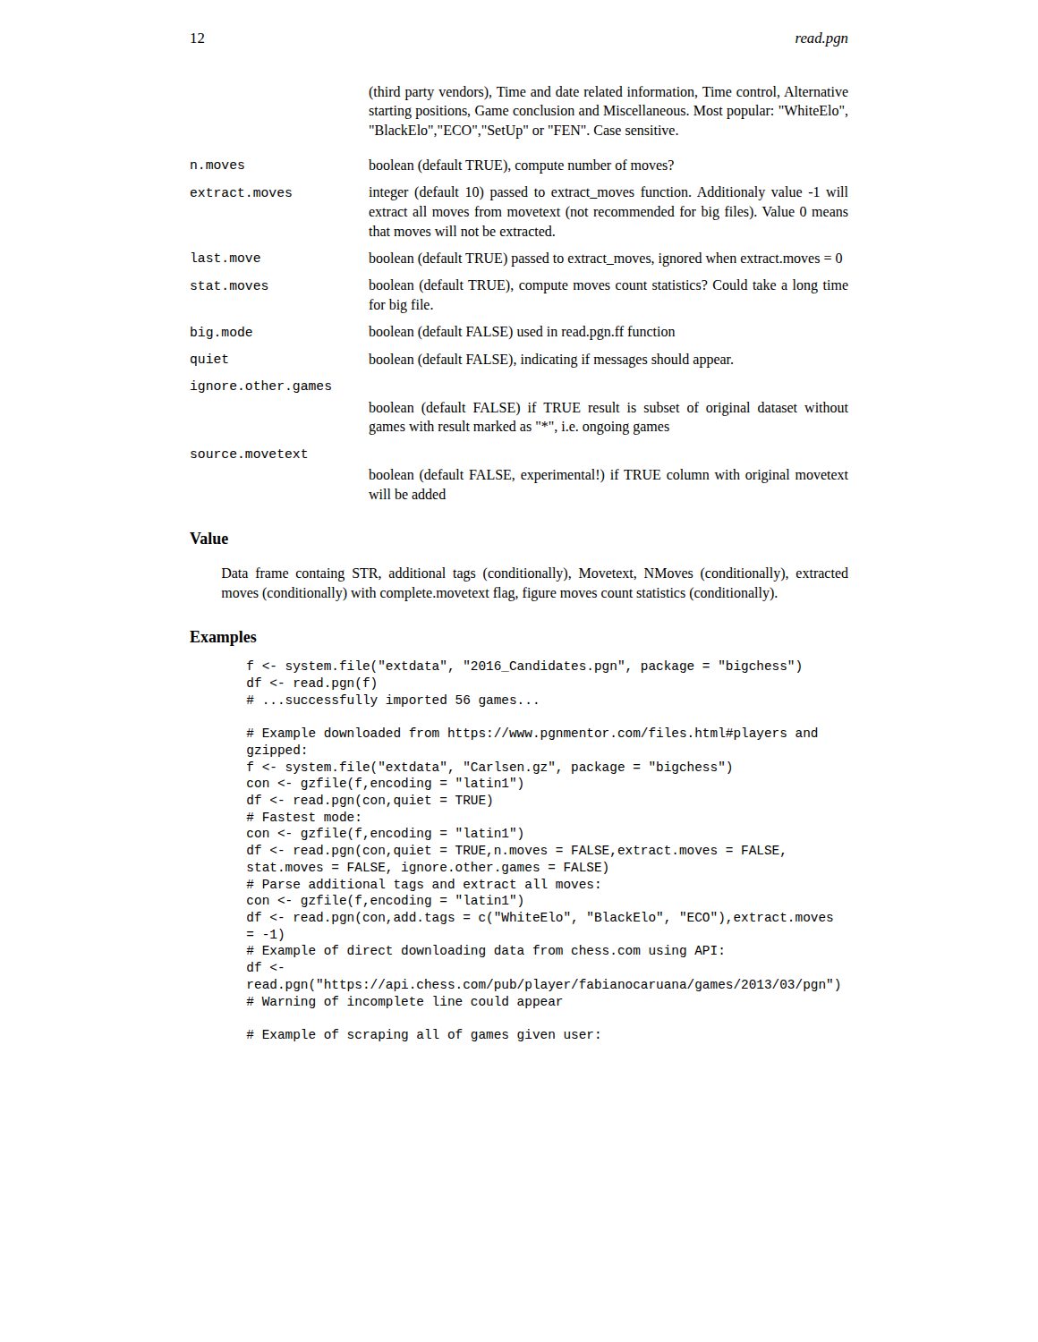12 read.pgn
(third party vendors), Time and date related information, Time control, Alternative starting positions, Game conclusion and Miscellaneous. Most popular: "WhiteElo", "BlackElo","ECO","SetUp" or "FEN". Case sensitive.
n.moves
boolean (default TRUE), compute number of moves?
extract.moves
integer (default 10) passed to extract_moves function. Additionaly value -1 will extract all moves from movetext (not recommended for big files). Value 0 means that moves will not be extracted.
last.move
boolean (default TRUE) passed to extract_moves, ignored when extract.moves = 0
stat.moves
boolean (default TRUE), compute moves count statistics? Could take a long time for big file.
big.mode
boolean (default FALSE) used in read.pgn.ff function
quiet
boolean (default FALSE), indicating if messages should appear.
ignore.other.games
boolean (default FALSE) if TRUE result is subset of original dataset without games with result marked as "*", i.e. ongoing games
source.movetext
boolean (default FALSE, experimental!) if TRUE column with original movetext will be added
Value
Data frame containg STR, additional tags (conditionally), Movetext, NMoves (conditionally), extracted moves (conditionally) with complete.movetext flag, figure moves count statistics (conditionally).
Examples
f <- system.file("extdata", "2016_Candidates.pgn", package = "bigchess")
df <- read.pgn(f)
# ...successfully imported 56 games...

# Example downloaded from https://www.pgnmentor.com/files.html#players and gzipped:
f <- system.file("extdata", "Carlsen.gz", package = "bigchess")
con <- gzfile(f,encoding = "latin1")
df <- read.pgn(con,quiet = TRUE)
# Fastest mode:
con <- gzfile(f,encoding = "latin1")
df <- read.pgn(con,quiet = TRUE,n.moves = FALSE,extract.moves = FALSE,
stat.moves = FALSE, ignore.other.games = FALSE)
# Parse additional tags and extract all moves:
con <- gzfile(f,encoding = "latin1")
df <- read.pgn(con,add.tags = c("WhiteElo", "BlackElo", "ECO"),extract.moves = -1)
# Example of direct downloading data from chess.com using API:
df <- read.pgn("https://api.chess.com/pub/player/fabianocaruana/games/2013/03/pgn")
# Warning of incomplete line could appear

# Example of scraping all of games given user: